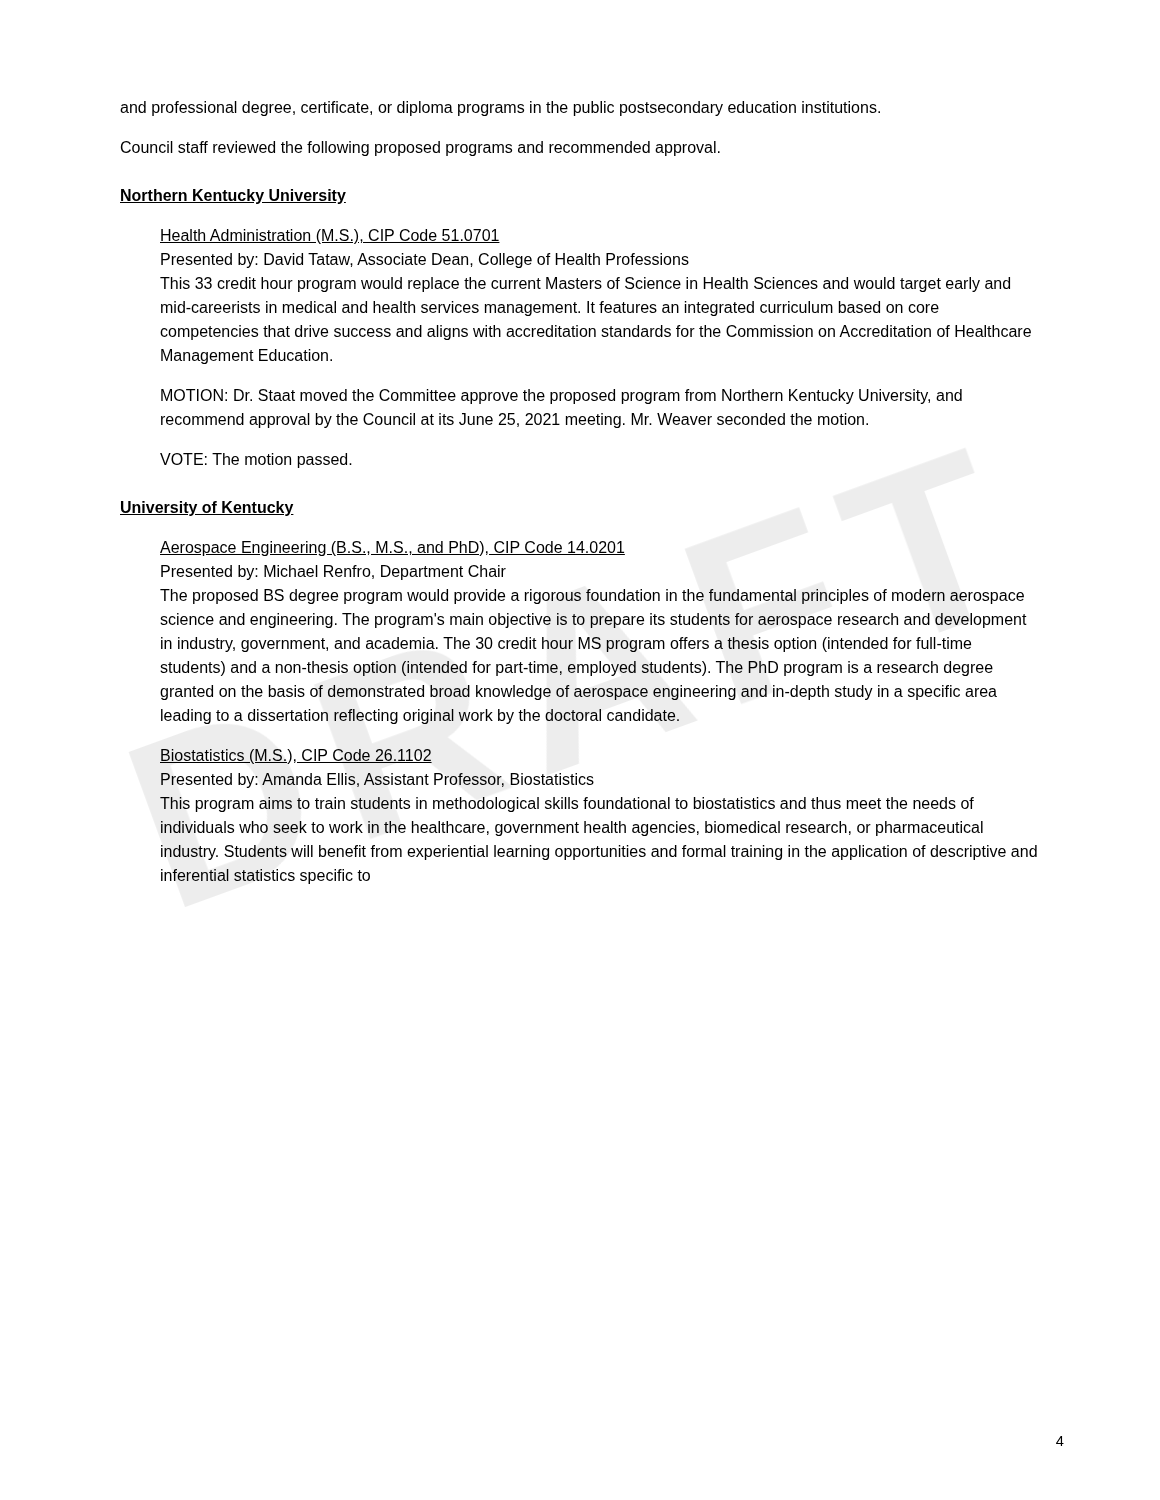DRAFT
and professional degree, certificate, or diploma programs in the public postsecondary education institutions.
Council staff reviewed the following proposed programs and recommended approval.
Northern Kentucky University
Health Administration (M.S.), CIP Code 51.0701
Presented by: David Tataw, Associate Dean, College of Health Professions
This 33 credit hour program would replace the current Masters of Science in Health Sciences and would target early and mid-careerists in medical and health services management. It features an integrated curriculum based on core competencies that drive success and aligns with accreditation standards for the Commission on Accreditation of Healthcare Management Education.
MOTION: Dr. Staat moved the Committee approve the proposed program from Northern Kentucky University, and recommend approval by the Council at its June 25, 2021 meeting. Mr. Weaver seconded the motion.
VOTE: The motion passed.
University of Kentucky
Aerospace Engineering (B.S., M.S., and PhD), CIP Code 14.0201
Presented by: Michael Renfro, Department Chair
The proposed BS degree program would provide a rigorous foundation in the fundamental principles of modern aerospace science and engineering. The program's main objective is to prepare its students for aerospace research and development in industry, government, and academia. The 30 credit hour MS program offers a thesis option (intended for full-time students) and a non-thesis option (intended for part-time, employed students). The PhD program is a research degree granted on the basis of demonstrated broad knowledge of aerospace engineering and in-depth study in a specific area leading to a dissertation reflecting original work by the doctoral candidate.
Biostatistics (M.S.), CIP Code 26.1102
Presented by: Amanda Ellis, Assistant Professor, Biostatistics
This program aims to train students in methodological skills foundational to biostatistics and thus meet the needs of individuals who seek to work in the healthcare, government health agencies, biomedical research, or pharmaceutical industry. Students will benefit from experiential learning opportunities and formal training in the application of descriptive and inferential statistics specific to
4